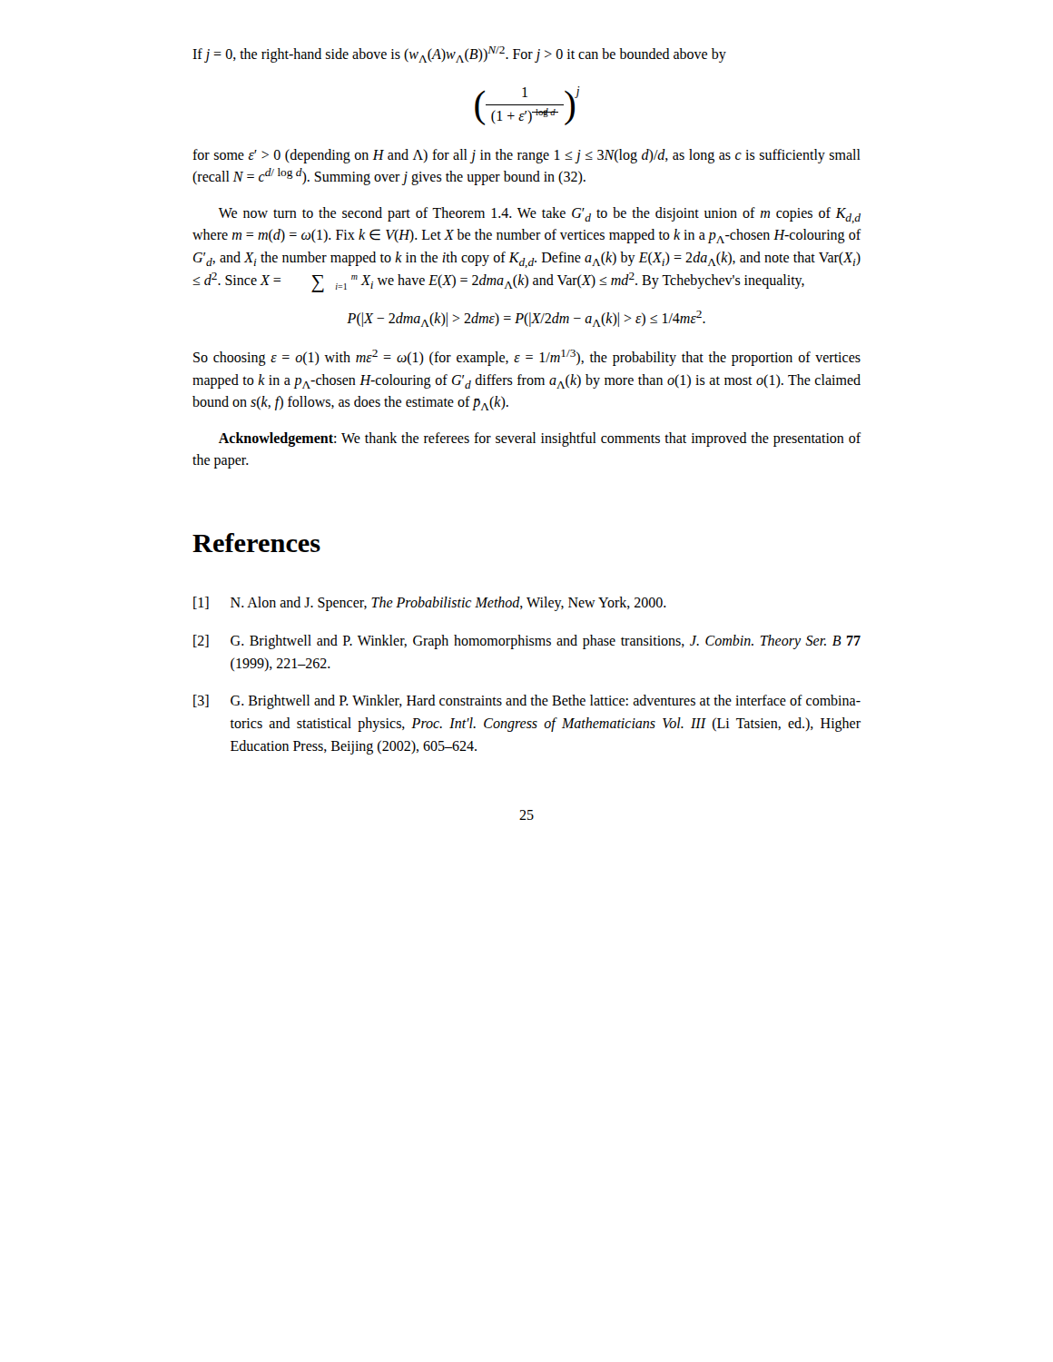If j = 0, the right-hand side above is (wΛ(A)wΛ(B))N/2. For j > 0 it can be bounded above by
(1(1 + ε′)dlog d) j
for some ε′ > 0 (depending on H and Λ) for all j in the range 1 ≤ j ≤ 3N(log d)/d, as long as c is sufficiently small (recall N = cd/ log d). Summing over j gives the upper bound in (32).
We now turn to the second part of Theorem 1.4. We take G′d to be the disjoint union of m copies of Kd,d where m = m(d) = ω(1). Fix k ∈ V(H). Let X be the number of vertices mapped to k in a pΛ-chosen H-colouring of G′d, and Xi the number mapped to k in the ith copy of Kd,d. Define aΛ(k) by E(Xi) = 2daΛ(k), and note that Var(Xi) ≤ d2. Since X = ∑m
i=1 Xi we have E(X) = 2dmaΛ(k) and Var(X) ≤ md2. By Tchebychev's inequality,
P(|X − 2dmaΛ(k)| > 2dmε) = P(|X/2dm − aΛ(k)| > ε) ≤ 1/4mε2.
So choosing ε = o(1) with mε2 = ω(1) (for example, ε = 1/m1/3), the probability that the proportion of vertices mapped to k in a pΛ-chosen H-colouring of G′d differs from aΛ(k) by more than o(1) is at most o(1). The claimed bound on s(k, f) follows, as does the estimate of p̄Λ(k).
Acknowledgement: We thank the referees for several insightful comments that improved the presentation of the paper.
References
[1] N. Alon and J. Spencer, The Probabilistic Method, Wiley, New York, 2000.
[2] G. Brightwell and P. Winkler, Graph homomorphisms and phase transitions, J. Combin. Theory Ser. B 77 (1999), 221–262.
[3] G. Brightwell and P. Winkler, Hard constraints and the Bethe lattice: adventures at the interface of combinatorics and statistical physics, Proc. Int'l. Congress of Mathematicians Vol. III (Li Tatsien, ed.), Higher Education Press, Beijing (2002), 605–624.
25